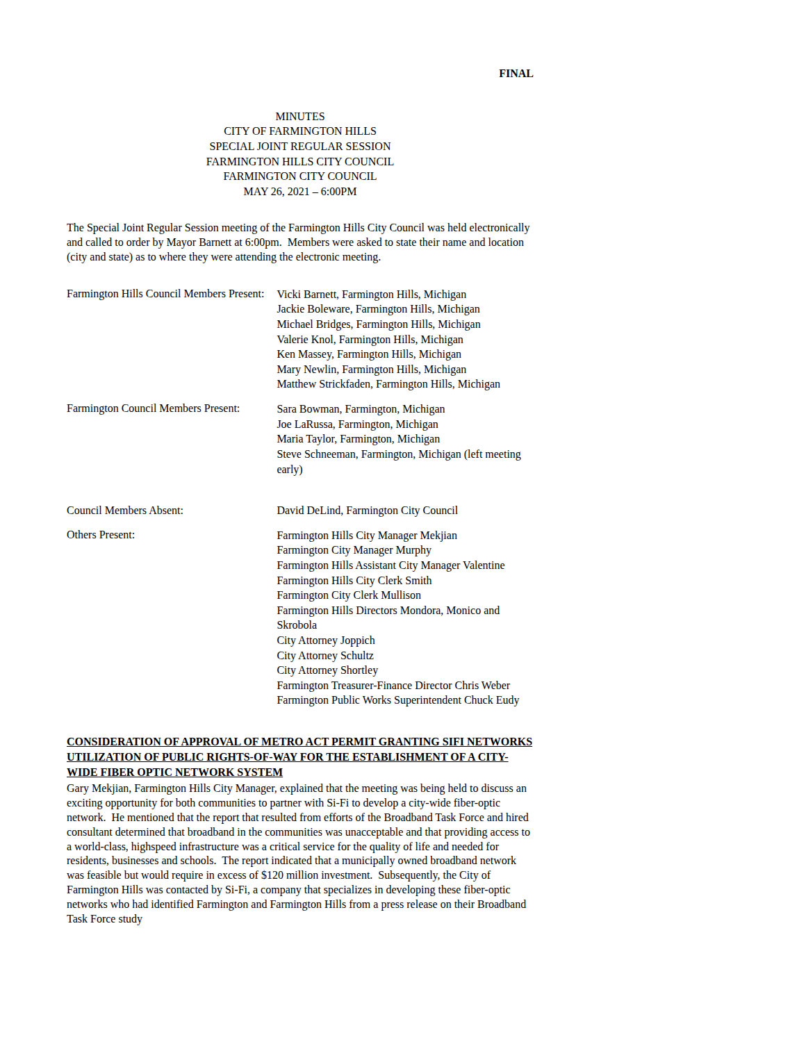FINAL
MINUTES
CITY OF FARMINGTON HILLS
SPECIAL JOINT REGULAR SESSION
FARMINGTON HILLS CITY COUNCIL
FARMINGTON CITY COUNCIL
MAY 26, 2021 – 6:00PM
The Special Joint Regular Session meeting of the Farmington Hills City Council was held electronically and called to order by Mayor Barnett at 6:00pm. Members were asked to state their name and location (city and state) as to where they were attending the electronic meeting.
| Farmington Hills Council Members Present: | Vicki Barnett, Farmington Hills, Michigan Jackie Boleware, Farmington Hills, Michigan Michael Bridges, Farmington Hills, Michigan Valerie Knol, Farmington Hills, Michigan Ken Massey, Farmington Hills, Michigan Mary Newlin, Farmington Hills, Michigan Matthew Strickfaden, Farmington Hills, Michigan |
| Farmington Council Members Present: | Sara Bowman, Farmington, Michigan Joe LaRussa, Farmington, Michigan Maria Taylor, Farmington, Michigan Steve Schneeman, Farmington, Michigan (left meeting early) |
| Council Members Absent: | David DeLind, Farmington City Council |
| Others Present: | Farmington Hills City Manager Mekjian Farmington City Manager Murphy Farmington Hills Assistant City Manager Valentine Farmington Hills City Clerk Smith Farmington City Clerk Mullison Farmington Hills Directors Mondora, Monico and Skrobola City Attorney Joppich City Attorney Schultz City Attorney Shortley Farmington Treasurer-Finance Director Chris Weber Farmington Public Works Superintendent Chuck Eudy |
Consideration of Approval of Metro Act Permit Granting SiFi Networks Utilization of Public Rights-of-Way for the Establishment of a City-Wide Fiber Optic Network System
Gary Mekjian, Farmington Hills City Manager, explained that the meeting was being held to discuss an exciting opportunity for both communities to partner with Si-Fi to develop a city-wide fiber-optic network. He mentioned that the report that resulted from efforts of the Broadband Task Force and hired consultant determined that broadband in the communities was unacceptable and that providing access to a world-class, highspeed infrastructure was a critical service for the quality of life and needed for residents, businesses and schools. The report indicated that a municipally owned broadband network was feasible but would require in excess of $120 million investment. Subsequently, the City of Farmington Hills was contacted by Si-Fi, a company that specializes in developing these fiber-optic networks who had identified Farmington and Farmington Hills from a press release on their Broadband Task Force study